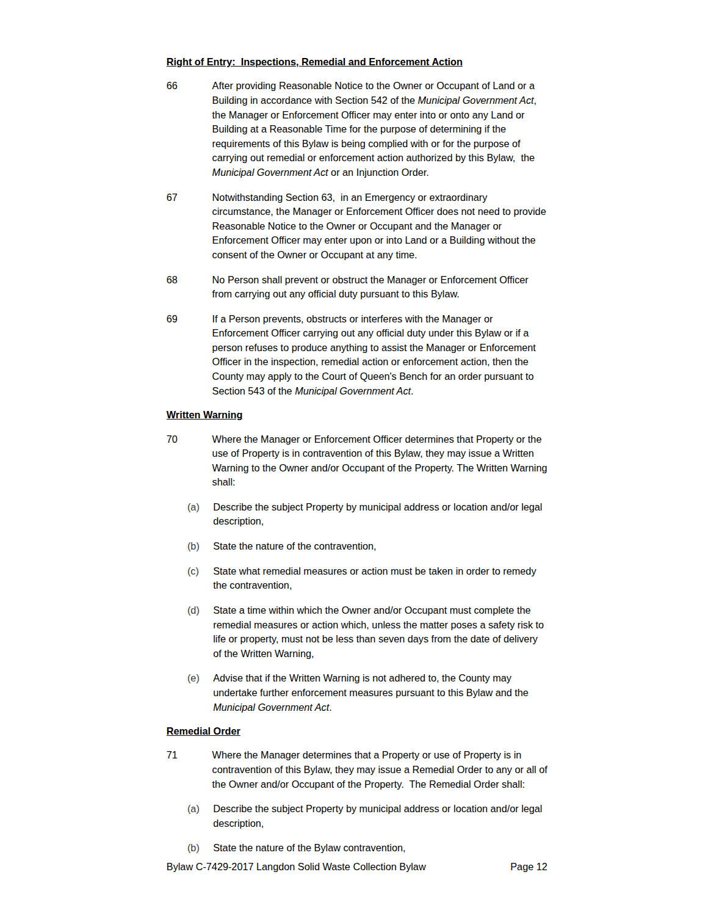Right of Entry: Inspections, Remedial and Enforcement Action
66
After providing Reasonable Notice to the Owner or Occupant of Land or a Building in accordance with Section 542 of the Municipal Government Act, the Manager or Enforcement Officer may enter into or onto any Land or Building at a Reasonable Time for the purpose of determining if the requirements of this Bylaw is being complied with or for the purpose of carrying out remedial or enforcement action authorized by this Bylaw, the Municipal Government Act or an Injunction Order.
67
Notwithstanding Section 63, in an Emergency or extraordinary circumstance, the Manager or Enforcement Officer does not need to provide Reasonable Notice to the Owner or Occupant and the Manager or Enforcement Officer may enter upon or into Land or a Building without the consent of the Owner or Occupant at any time.
68
No Person shall prevent or obstruct the Manager or Enforcement Officer from carrying out any official duty pursuant to this Bylaw.
69
If a Person prevents, obstructs or interferes with the Manager or Enforcement Officer carrying out any official duty under this Bylaw or if a person refuses to produce anything to assist the Manager or Enforcement Officer in the inspection, remedial action or enforcement action, then the County may apply to the Court of Queen's Bench for an order pursuant to Section 543 of the Municipal Government Act.
Written Warning
70
Where the Manager or Enforcement Officer determines that Property or the use of Property is in contravention of this Bylaw, they may issue a Written Warning to the Owner and/or Occupant of the Property. The Written Warning shall:
(a)
Describe the subject Property by municipal address or location and/or legal description,
(b)
State the nature of the contravention,
(c)
State what remedial measures or action must be taken in order to remedy the contravention,
(d)
State a time within which the Owner and/or Occupant must complete the remedial measures or action which, unless the matter poses a safety risk to life or property, must not be less than seven days from the date of delivery of the Written Warning,
(e)
Advise that if the Written Warning is not adhered to, the County may undertake further enforcement measures pursuant to this Bylaw and the Municipal Government Act.
Remedial Order
71
Where the Manager determines that a Property or use of Property is in contravention of this Bylaw, they may issue a Remedial Order to any or all of the Owner and/or Occupant of the Property. The Remedial Order shall:
(a)
Describe the subject Property by municipal address or location and/or legal description,
(b)
State the nature of the Bylaw contravention,
Bylaw C-7429-2017 Langdon Solid Waste Collection Bylaw
Page 12